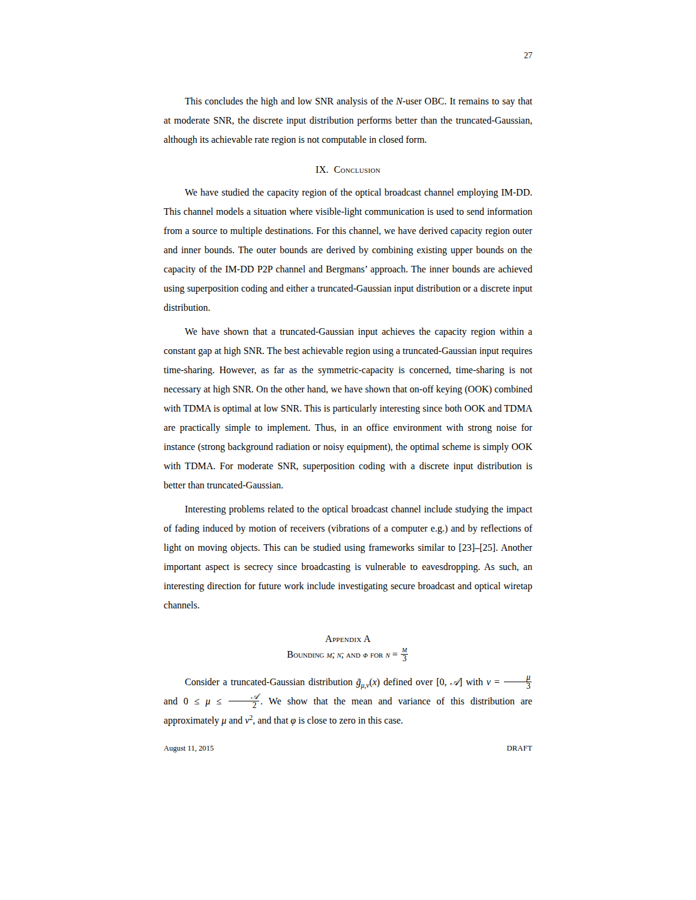27
This concludes the high and low SNR analysis of the N-user OBC. It remains to say that at moderate SNR, the discrete input distribution performs better than the truncated-Gaussian, although its achievable rate region is not computable in closed form.
IX. Conclusion
We have studied the capacity region of the optical broadcast channel employing IM-DD. This channel models a situation where visible-light communication is used to send information from a source to multiple destinations. For this channel, we have derived capacity region outer and inner bounds. The outer bounds are derived by combining existing upper bounds on the capacity of the IM-DD P2P channel and Bergmans’ approach. The inner bounds are achieved using superposition coding and either a truncated-Gaussian input distribution or a discrete input distribution.
We have shown that a truncated-Gaussian input achieves the capacity region within a constant gap at high SNR. The best achievable region using a truncated-Gaussian input requires time-sharing. However, as far as the symmetric-capacity is concerned, time-sharing is not necessary at high SNR. On the other hand, we have shown that on-off keying (OOK) combined with TDMA is optimal at low SNR. This is particularly interesting since both OOK and TDMA are practically simple to implement. Thus, in an office environment with strong noise for instance (strong background radiation or noisy equipment), the optimal scheme is simply OOK with TDMA. For moderate SNR, superposition coding with a discrete input distribution is better than truncated-Gaussian.
Interesting problems related to the optical broadcast channel include studying the impact of fading induced by motion of receivers (vibrations of a computer e.g.) and by reflections of light on moving objects. This can be studied using frameworks similar to [23]–[25]. Another important aspect is secrecy since broadcasting is vulnerable to eavesdropping. As such, an interesting direction for future work include investigating secure broadcast and optical wiretap channels.
Appendix A
Bounding μ̃, ν̃, and φ for ν = μ 3
Consider a truncated-Gaussian distribution g̃μ,ν(x) defined over [0, 𝒜] with ν = μ 3 and 0 ≤ μ ≤ 𝒜 2. We show that the mean and variance of this distribution are approximately μ and ν2, and that φ is close to zero in this case.
August 11, 2015
DRAFT